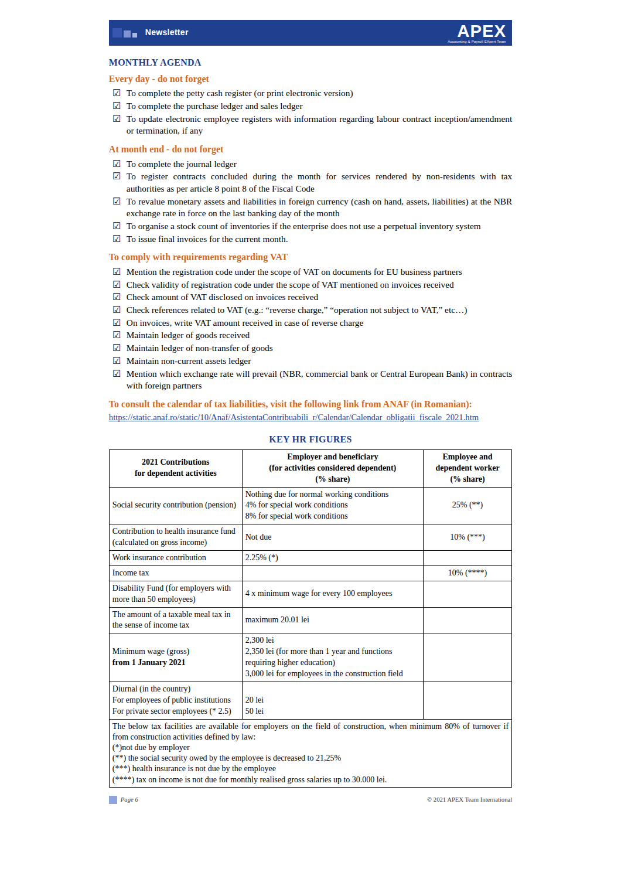Newsletter
APEX
Accounting & Payroll EXpert Team
MONTHLY AGENDA
Every day - do not forget
To complete the petty cash register (or print electronic version)
To complete the purchase ledger and sales ledger
To update electronic employee registers with information regarding labour contract inception/amendment or termination, if any
At month end - do not forget
To complete the journal ledger
To register contracts concluded during the month for services rendered by non-residents with tax authorities as per article 8 point 8 of the Fiscal Code
To revalue monetary assets and liabilities in foreign currency (cash on hand, assets, liabilities) at the NBR exchange rate in force on the last banking day of the month
To organise a stock count of inventories if the enterprise does not use a perpetual inventory system
To issue final invoices for the current month.
To comply with requirements regarding VAT
Mention the registration code under the scope of VAT on documents for EU business partners
Check validity of registration code under the scope of VAT mentioned on invoices received
Check amount of VAT disclosed on invoices received
Check references related to VAT (e.g.: “reverse charge,” “operation not subject to VAT,” etc…)
On invoices, write VAT amount received in case of reverse charge
Maintain ledger of goods received
Maintain ledger of non-transfer of goods
Maintain non-current assets ledger
Mention which exchange rate will prevail (NBR, commercial bank or Central European Bank) in contracts with foreign partners
To consult the calendar of tax liabilities, visit the following link from ANAF (in Romanian):
https://static.anaf.ro/static/10/Anaf/AsistentaContribuabili_r/Calendar/Calendar_obligatii_fiscale_2021.htm
KEY HR FIGURES
| 2021 Contributions for dependent activities | Employer and beneficiary (for activities considered dependent) (% share) | Employee and dependent worker (% share) |
| --- | --- | --- |
| Social security contribution (pension) | Nothing due for normal working conditions 4% for special work conditions 8% for special work conditions | 25% (**) |
| Contribution to health insurance fund (calculated on gross income) | Not due | 10% (***) |
| Work insurance contribution | 2.25% (*) | |
| Income tax | | 10% (****) |
| Disability Fund (for employers with more than 50 employees) | 4 x minimum wage for every 100 employees | |
| The amount of a taxable meal tax in the sense of income tax | maximum 20.01 lei | |
| Minimum wage (gross) from 1 January 2021 | 2,300 lei 2,350 lei (for more than 1 year and functions requiring higher education) 3,000 lei for employees in the construction field | |
| Diurnal (in the country) For employees of public institutions For private sector employees (* 2.5) | 20 lei 50 lei | |
| The below tax facilities are available for employers on the field of construction, when minimum 80% of turnover if from construction activities defined by law: (*)not due by employer (**) the social security owed by the employee is decreased to 21,25% (***) health insurance is not due by the employee (****) tax on income is not due for monthly realised gross salaries up to 30.000 lei. |
Page 6
© 2021 APEX Team International